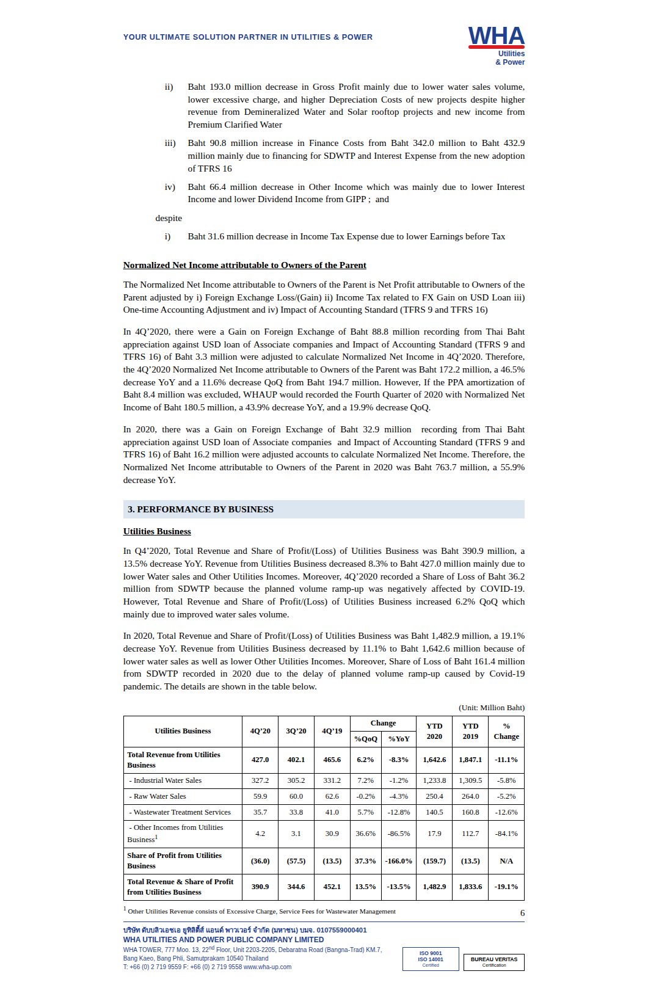YOUR ULTIMATE SOLUTION PARTNER IN UTILITIES & POWER
WHA
Utilities
& Power
ii) Baht 193.0 million decrease in Gross Profit mainly due to lower water sales volume, lower excessive charge, and higher Depreciation Costs of new projects despite higher revenue from Demineralized Water and Solar rooftop projects and new income from Premium Clarified Water
iii) Baht 90.8 million increase in Finance Costs from Baht 342.0 million to Baht 432.9 million mainly due to financing for SDWTP and Interest Expense from the new adoption of TFRS 16
iv) Baht 66.4 million decrease in Other Income which was mainly due to lower Interest Income and lower Dividend Income from GIPP ; and
despite
i) Baht 31.6 million decrease in Income Tax Expense due to lower Earnings before Tax
Normalized Net Income attributable to Owners of the Parent
The Normalized Net Income attributable to Owners of the Parent is Net Profit attributable to Owners of the Parent adjusted by i) Foreign Exchange Loss/(Gain) ii) Income Tax related to FX Gain on USD Loan iii) One-time Accounting Adjustment and iv) Impact of Accounting Standard (TFRS 9 and TFRS 16)
In 4Q’2020, there were a Gain on Foreign Exchange of Baht 88.8 million recording from Thai Baht appreciation against USD loan of Associate companies and Impact of Accounting Standard (TFRS 9 and TFRS 16) of Baht 3.3 million were adjusted to calculate Normalized Net Income in 4Q’2020. Therefore, the 4Q’2020 Normalized Net Income attributable to Owners of the Parent was Baht 172.2 million, a 46.5% decrease YoY and a 11.6% decrease QoQ from Baht 194.7 million. However, If the PPA amortization of Baht 8.4 million was excluded, WHAUP would recorded the Fourth Quarter of 2020 with Normalized Net Income of Baht 180.5 million, a 43.9% decrease YoY, and a 19.9% decrease QoQ.
In 2020, there was a Gain on Foreign Exchange of Baht 32.9 million recording from Thai Baht appreciation against USD loan of Associate companies and Impact of Accounting Standard (TFRS 9 and TFRS 16) of Baht 16.2 million were adjusted accounts to calculate Normalized Net Income. Therefore, the Normalized Net Income attributable to Owners of the Parent in 2020 was Baht 763.7 million, a 55.9% decrease YoY.
3. PERFORMANCE BY BUSINESS
Utilities Business
In Q4’2020, Total Revenue and Share of Profit/(Loss) of Utilities Business was Baht 390.9 million, a 13.5% decrease YoY. Revenue from Utilities Business decreased 8.3% to Baht 427.0 million mainly due to lower Water sales and Other Utilities Incomes. Moreover, 4Q’2020 recorded a Share of Loss of Baht 36.2 million from SDWTP because the planned volume ramp-up was negatively affected by COVID-19. However, Total Revenue and Share of Profit/(Loss) of Utilities Business increased 6.2% QoQ which mainly due to improved water sales volume.
In 2020, Total Revenue and Share of Profit/(Loss) of Utilities Business was Baht 1,482.9 million, a 19.1% decrease YoY. Revenue from Utilities Business decreased by 11.1% to Baht 1,642.6 million because of lower water sales as well as lower Other Utilities Incomes. Moreover, Share of Loss of Baht 161.4 million from SDWTP recorded in 2020 due to the delay of planned volume ramp-up caused by Covid-19 pandemic. The details are shown in the table below.
(Unit: Million Baht)
| Utilities Business | 4Q’20 | 3Q’20 | 4Q’19 | Change | YTD 2020 | YTD 2019 | % Change |
| --- | --- | --- | --- | --- | --- | --- | --- |
| %QoQ | %YoY |
| Total Revenue from Utilities Business | 427.0 | 402.1 | 465.6 | 6.2% | -8.3% | 1,642.6 | 1,847.1 | -11.1% |
| - Industrial Water Sales | 327.2 | 305.2 | 331.2 | 7.2% | -1.2% | 1,233.8 | 1,309.5 | -5.8% |
| - Raw Water Sales | 59.9 | 60.0 | 62.6 | -0.2% | -4.3% | 250.4 | 264.0 | -5.2% |
| - Wastewater Treatment Services | 35.7 | 33.8 | 41.0 | 5.7% | -12.8% | 140.5 | 160.8 | -12.6% |
| - Other Incomes from Utilities Business 1 | 4.2 | 3.1 | 30.9 | 36.6% | -86.5% | 17.9 | 112.7 | -84.1% |
| Share of Profit from Utilities Business | (36.0) | (57.5) | (13.5) | 37.3% | -166.0% | (159.7) | (13.5) | N/A |
| Total Revenue & Share of Profit from Utilities Business | 390.9 | 344.6 | 452.1 | 13.5% | -13.5% | 1,482.9 | 1,833.6 | -19.1% |
1 Other Utilities Revenue consists of Excessive Charge, Service Fees for Wastewater Management
6
บริษัท ดับบลิวเอชเอ ยูทิลิตี้ส์ แอนด์ พาวเวอร์ จำกัด (มหาชน) บมจ. 0107559000401
WHA UTILITIES AND POWER PUBLIC COMPANY LIMITED
WHA TOWER, 777 Moo. 13, 22nd Floor, Unit 2203-2205, Debaratna Road (Bangna-Trad) KM.7,
Bang Kaeo, Bang Phli, Samutprakarn 10540 Thailand
T: +66 (0) 2 719 9559 F: +66 (0) 2 719 9558 www.wha-up.com
ISO 9001 ISO 14001 Certified
BUREAU VERITAS Certification